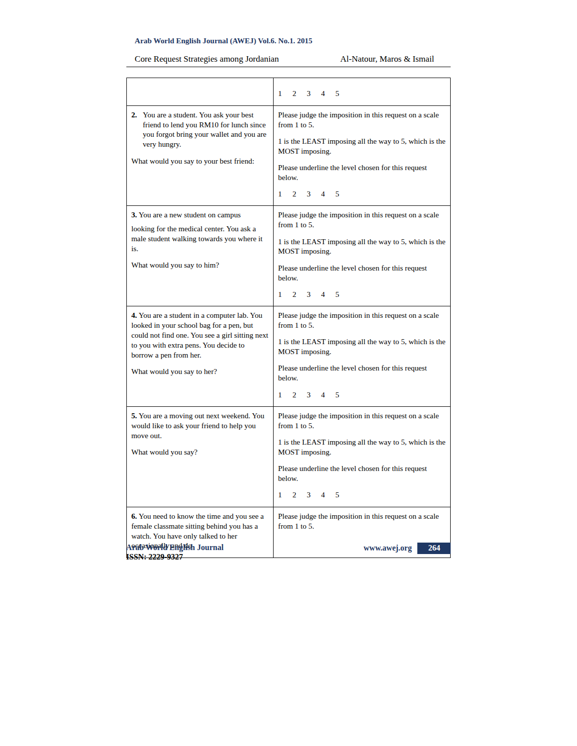Arab World English Journal (AWEJ) Vol.6. No.1. 2015
Core Request Strategies among Jordanian
Al-Natour, Maros & Ismail
| | 1 2 3 4 5 |
| 2. You are a student. You ask your best friend to lend you RM10 for lunch since you forgot bring your wallet and you are very hungry. What would you say to your best friend: | Please judge the imposition in this request on a scale from 1 to 5. 1 is the LEAST imposing all the way to 5, which is the MOST imposing. Please underline the level chosen for this request below. 1 2 3 4 5 |
| 3. You are a new student on campus looking for the medical center. You ask a male student walking towards you where it is. What would you say to him? | Please judge the imposition in this request on a scale from 1 to 5. 1 is the LEAST imposing all the way to 5, which is the MOST imposing. Please underline the level chosen for this request below. 1 2 3 4 5 |
| 4. You are a student in a computer lab. You looked in your school bag for a pen, but could not find one. You see a girl sitting next to you with extra pens. You decide to borrow a pen from her. What would you say to her? | Please judge the imposition in this request on a scale from 1 to 5. 1 is the LEAST imposing all the way to 5, which is the MOST imposing. Please underline the level chosen for this request below. 1 2 3 4 5 |
| 5. You are a moving out next weekend. You would like to ask your friend to help you move out. What would you say? | Please judge the imposition in this request on a scale from 1 to 5. 1 is the LEAST imposing all the way to 5, which is the MOST imposing. Please underline the level chosen for this request below. 1 2 3 4 5 |
| 6. You need to know the time and you see a female classmate sitting behind you has a watch. You have only talked to her occasionally and do | Please judge the imposition in this request on a scale from 1 to 5. |
Arab World English Journal
ISSN: 2229-9327
www.awej.org 264